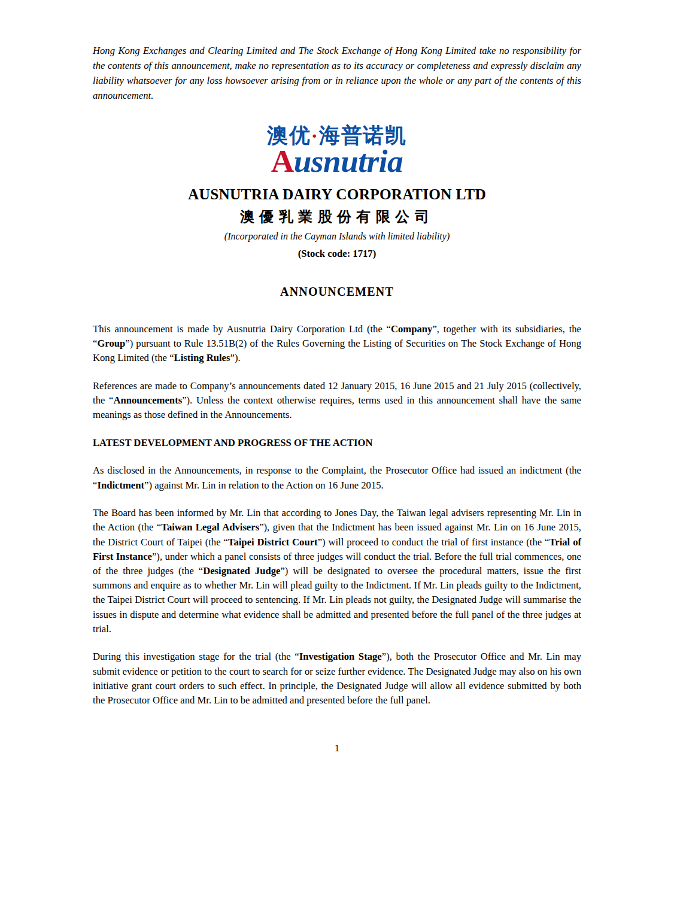Hong Kong Exchanges and Clearing Limited and The Stock Exchange of Hong Kong Limited take no responsibility for the contents of this announcement, make no representation as to its accuracy or completeness and expressly disclaim any liability whatsoever for any loss howsoever arising from or in reliance upon the whole or any part of the contents of this announcement.
澳优·海普诺凯
Ausnutria
AUSNUTRIA DAIRY CORPORATION LTD
澳優乳業股份有限公司
(Incorporated in the Cayman Islands with limited liability)
(Stock code: 1717)
ANNOUNCEMENT
This announcement is made by Ausnutria Dairy Corporation Ltd (the “Company”, together with its subsidiaries, the “Group”) pursuant to Rule 13.51B(2) of the Rules Governing the Listing of Securities on The Stock Exchange of Hong Kong Limited (the “Listing Rules”).
References are made to Company’s announcements dated 12 January 2015, 16 June 2015 and 21 July 2015 (collectively, the “Announcements”). Unless the context otherwise requires, terms used in this announcement shall have the same meanings as those defined in the Announcements.
LATEST DEVELOPMENT AND PROGRESS OF THE ACTION
As disclosed in the Announcements, in response to the Complaint, the Prosecutor Office had issued an indictment (the “Indictment”) against Mr. Lin in relation to the Action on 16 June 2015.
The Board has been informed by Mr. Lin that according to Jones Day, the Taiwan legal advisers representing Mr. Lin in the Action (the “Taiwan Legal Advisers”), given that the Indictment has been issued against Mr. Lin on 16 June 2015, the District Court of Taipei (the “Taipei District Court”) will proceed to conduct the trial of first instance (the “Trial of First Instance”), under which a panel consists of three judges will conduct the trial. Before the full trial commences, one of the three judges (the “Designated Judge”) will be designated to oversee the procedural matters, issue the first summons and enquire as to whether Mr. Lin will plead guilty to the Indictment. If Mr. Lin pleads guilty to the Indictment, the Taipei District Court will proceed to sentencing. If Mr. Lin pleads not guilty, the Designated Judge will summarise the issues in dispute and determine what evidence shall be admitted and presented before the full panel of the three judges at trial.
During this investigation stage for the trial (the “Investigation Stage”), both the Prosecutor Office and Mr. Lin may submit evidence or petition to the court to search for or seize further evidence. The Designated Judge may also on his own initiative grant court orders to such effect. In principle, the Designated Judge will allow all evidence submitted by both the Prosecutor Office and Mr. Lin to be admitted and presented before the full panel.
1